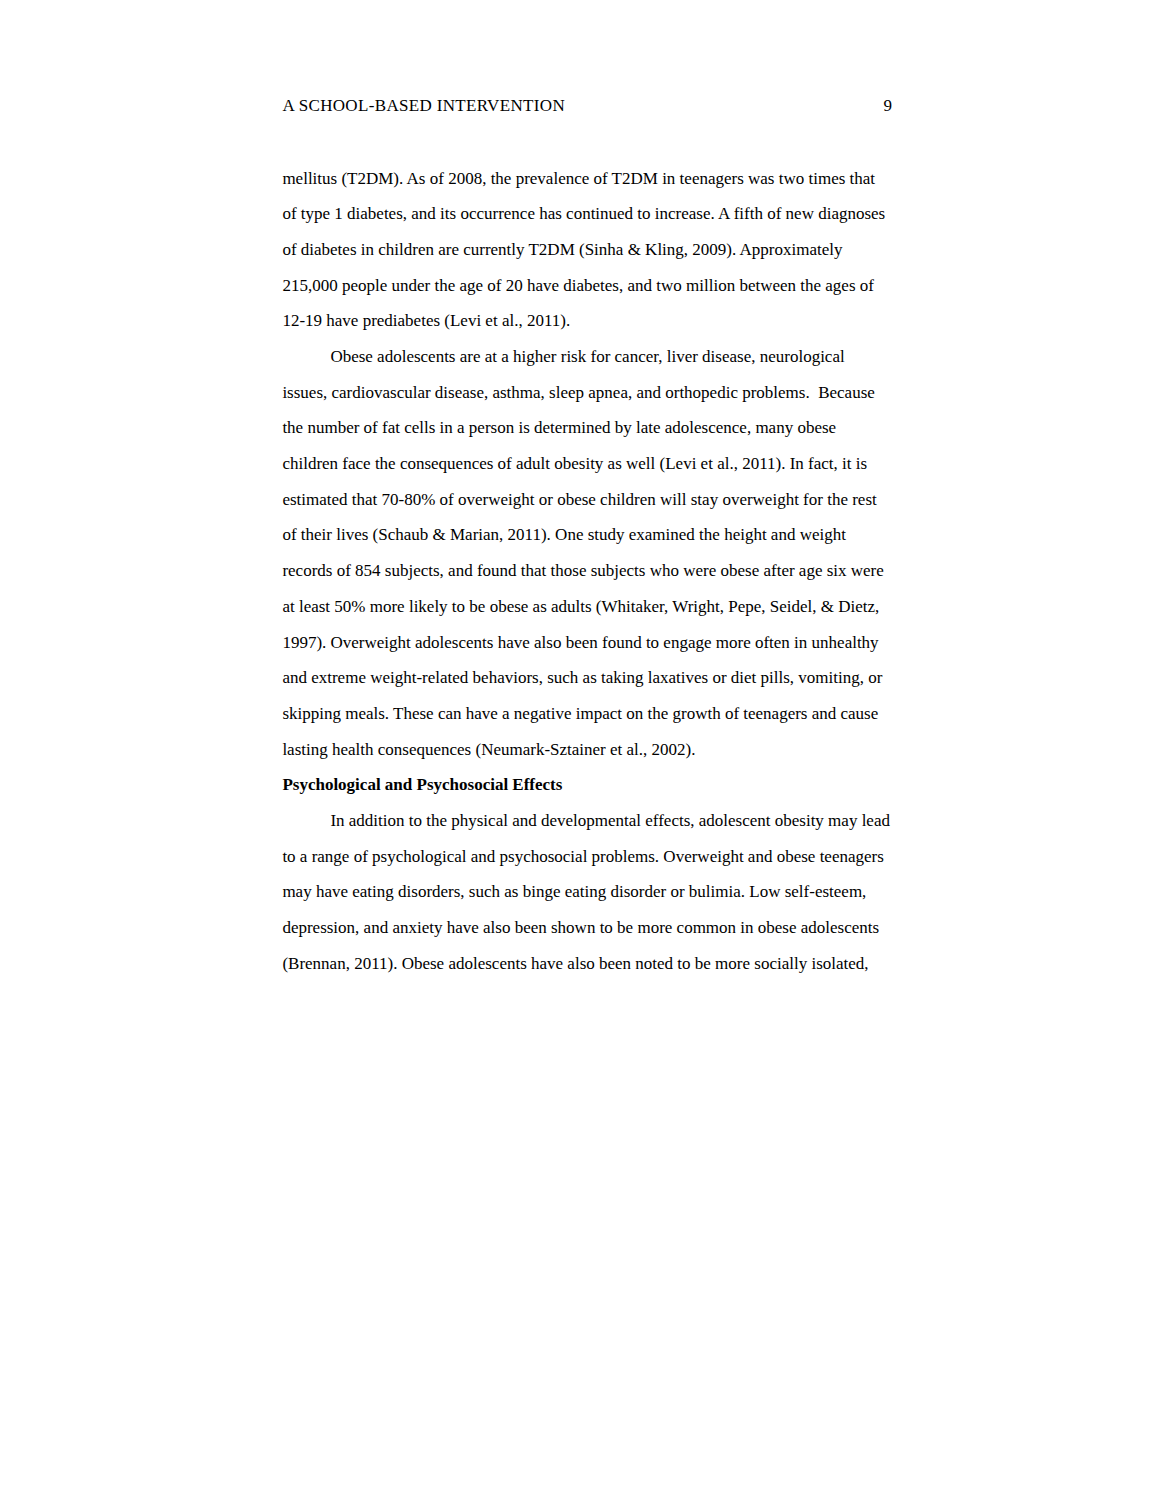A School-Based Intervention 9
mellitus (T2DM). As of 2008, the prevalence of T2DM in teenagers was two times that of type 1 diabetes, and its occurrence has continued to increase. A fifth of new diagnoses of diabetes in children are currently T2DM (Sinha & Kling, 2009). Approximately 215,000 people under the age of 20 have diabetes, and two million between the ages of 12-19 have prediabetes (Levi et al., 2011).
Obese adolescents are at a higher risk for cancer, liver disease, neurological issues, cardiovascular disease, asthma, sleep apnea, and orthopedic problems. Because the number of fat cells in a person is determined by late adolescence, many obese children face the consequences of adult obesity as well (Levi et al., 2011). In fact, it is estimated that 70-80% of overweight or obese children will stay overweight for the rest of their lives (Schaub & Marian, 2011). One study examined the height and weight records of 854 subjects, and found that those subjects who were obese after age six were at least 50% more likely to be obese as adults (Whitaker, Wright, Pepe, Seidel, & Dietz, 1997). Overweight adolescents have also been found to engage more often in unhealthy and extreme weight-related behaviors, such as taking laxatives or diet pills, vomiting, or skipping meals. These can have a negative impact on the growth of teenagers and cause lasting health consequences (Neumark-Sztainer et al., 2002).
Psychological and Psychosocial Effects
In addition to the physical and developmental effects, adolescent obesity may lead to a range of psychological and psychosocial problems. Overweight and obese teenagers may have eating disorders, such as binge eating disorder or bulimia. Low self-esteem, depression, and anxiety have also been shown to be more common in obese adolescents (Brennan, 2011). Obese adolescents have also been noted to be more socially isolated,